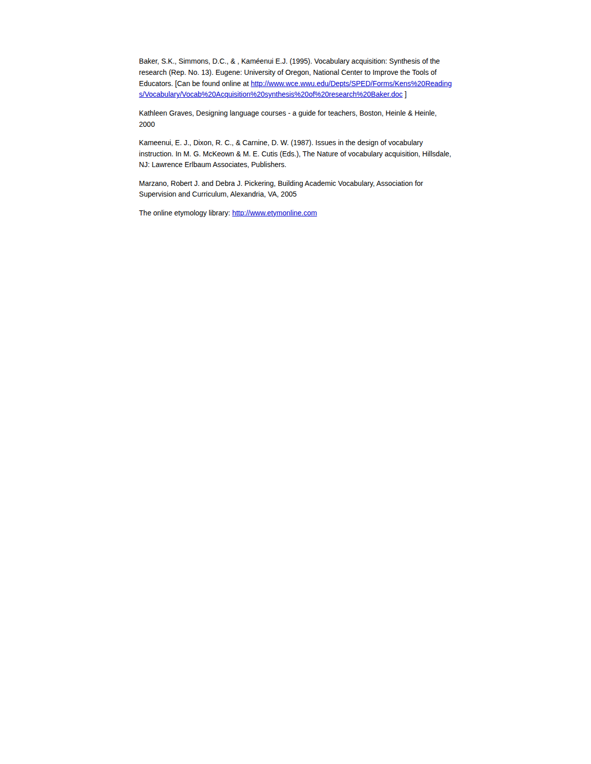Baker, S.K., Simmons, D.C., & , Kaméenui E.J. (1995). Vocabulary acquisition: Synthesis of the research (Rep. No. 13). Eugene: University of Oregon, National Center to Improve the Tools of Educators. [Can be found online at http://www.wce.wwu.edu/Depts/SPED/Forms/Kens%20Readings/Vocabulary/Vocab%20Acquisition%20synthesis%20of%20research%20Baker.doc ]
Kathleen Graves, Designing language courses - a guide for teachers, Boston, Heinle & Heinle, 2000
Kameenui, E. J., Dixon, R. C., & Carnine, D. W. (1987). Issues in the design of vocabulary instruction. In M. G. McKeown & M. E. Cutis (Eds.), The Nature of vocabulary acquisition, Hillsdale, NJ: Lawrence Erlbaum Associates, Publishers.
Marzano, Robert J. and Debra J. Pickering, Building Academic Vocabulary, Association for Supervision and Curriculum, Alexandria, VA, 2005
The online etymology library: http://www.etymonline.com